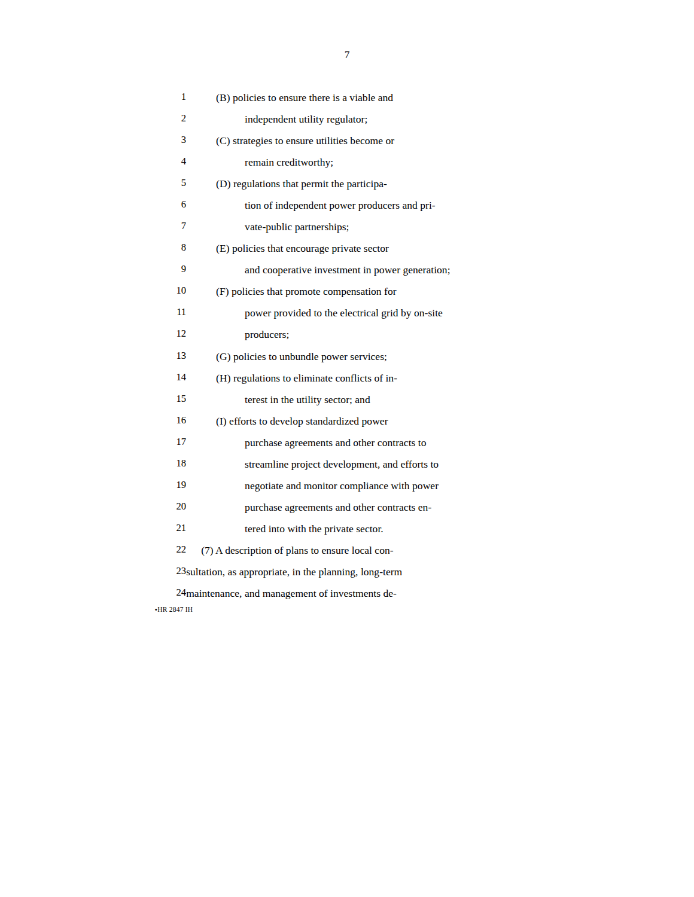7
| 1 | (B) policies to ensure there is a viable and |
| 2 | independent utility regulator; |
| 3 | (C) strategies to ensure utilities become or |
| 4 | remain creditworthy; |
| 5 | (D) regulations that permit the participa- |
| 6 | tion of independent power producers and pri- |
| 7 | vate-public partnerships; |
| 8 | (E) policies that encourage private sector |
| 9 | and cooperative investment in power generation; |
| 10 | (F) policies that promote compensation for |
| 11 | power provided to the electrical grid by on-site |
| 12 | producers; |
| 13 | (G) policies to unbundle power services; |
| 14 | (H) regulations to eliminate conflicts of in- |
| 15 | terest in the utility sector; and |
| 16 | (I) efforts to develop standardized power |
| 17 | purchase agreements and other contracts to |
| 18 | streamline project development, and efforts to |
| 19 | negotiate and monitor compliance with power |
| 20 | purchase agreements and other contracts en- |
| 21 | tered into with the private sector. |
| 22 | (7) A description of plans to ensure local con- |
| 23 | sultation, as appropriate, in the planning, long-term |
| 24 | maintenance, and management of investments de- |
•HR 2847 IH